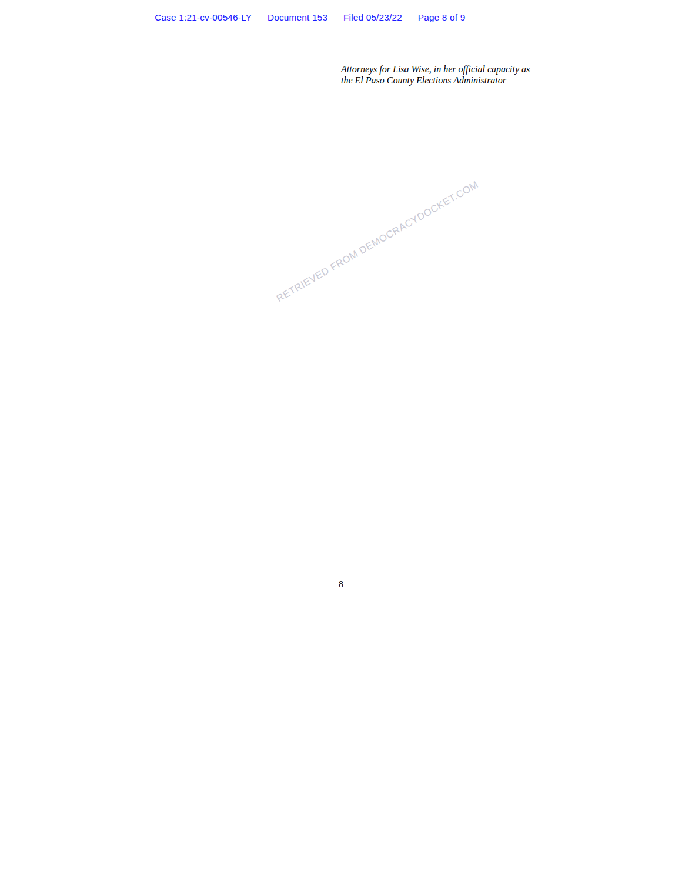Case 1:21-cv-00546-LY Document 153 Filed 05/23/22 Page 8 of 9
Attorneys for Lisa Wise, in her official capacity as the El Paso County Elections Administrator
RETRIEVED FROM DEMOCRACYDOCKET.COM
8